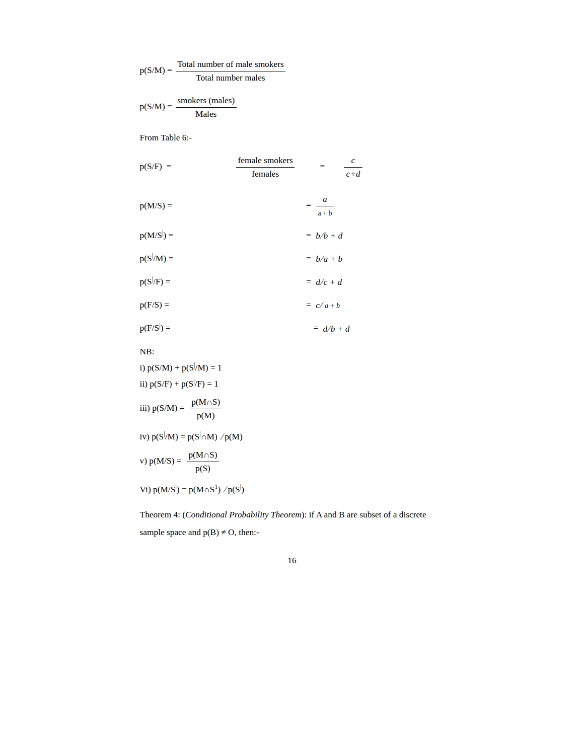p(S/M) = Total number of male smokers Total number males
p(S/M) = smokers (males) Males
From Table 6:-
p(S/F) = female smokers females = c c+d
p(M/S) = = a a + b
p(M/S|) = = b/b + d
p(S|/M) = = b/a + b
p(S|/F) = = d/c + d
p(F/S) = = c/ a + b
p(F/S|) = = d/b + d
NB:
i) p(S/M) + p(S|/M) = 1
ii) p(S/F) + p(S|/F) = 1
iii) p(S/M) = p(M∩S) p(M)
iv) p(S|/M) = p(S|∩M) /p(M)
v) p(M/S) = p(M∩S) p(S)
Vi) p(M/S|) = p(M∩S1) /p(S|)
Theorem 4: (Conditional Probability Theorem): if A and B are subset of a discrete sample space and p(B) ≠ O, then:-
16